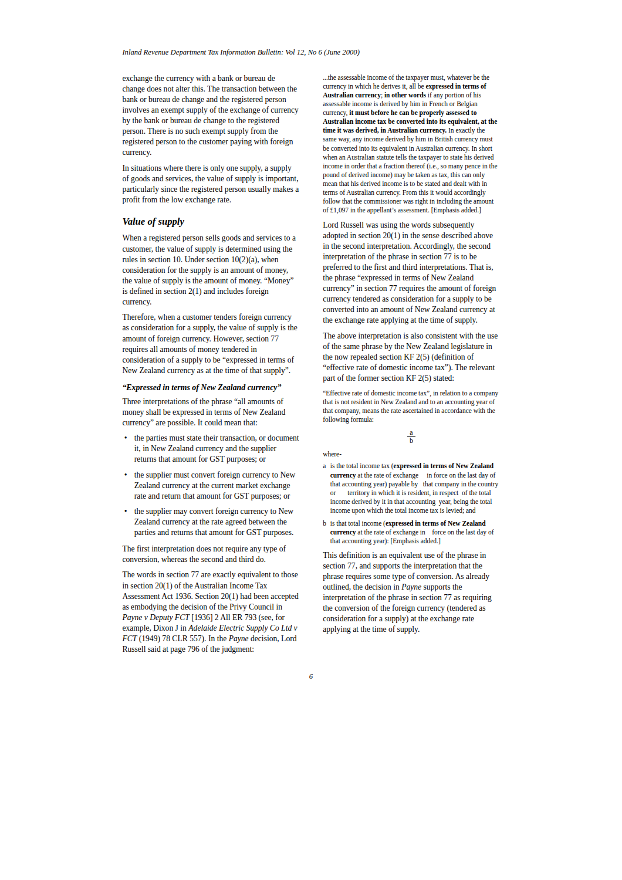Inland Revenue Department Tax Information Bulletin: Vol 12, No 6 (June 2000)
exchange the currency with a bank or bureau de change does not alter this. The transaction between the bank or bureau de change and the registered person involves an exempt supply of the exchange of currency by the bank or bureau de change to the registered person. There is no such exempt supply from the registered person to the customer paying with foreign currency.
In situations where there is only one supply, a supply of goods and services, the value of supply is important, particularly since the registered person usually makes a profit from the low exchange rate.
Value of supply
When a registered person sells goods and services to a customer, the value of supply is determined using the rules in section 10. Under section 10(2)(a), when consideration for the supply is an amount of money, the value of supply is the amount of money. “Money” is defined in section 2(1) and includes foreign currency.
Therefore, when a customer tenders foreign currency as consideration for a supply, the value of supply is the amount of foreign currency. However, section 77 requires all amounts of money tendered in consideration of a supply to be “expressed in terms of New Zealand currency as at the time of that supply”.
“Expressed in terms of New Zealand currency”
Three interpretations of the phrase “all amounts of money shall be expressed in terms of New Zealand currency” are possible. It could mean that:
the parties must state their transaction, or document it, in New Zealand currency and the supplier returns that amount for GST purposes; or
the supplier must convert foreign currency to New Zealand currency at the current market exchange rate and return that amount for GST purposes; or
the supplier may convert foreign currency to New Zealand currency at the rate agreed between the parties and returns that amount for GST purposes.
The first interpretation does not require any type of conversion, whereas the second and third do.
The words in section 77 are exactly equivalent to those in section 20(1) of the Australian Income Tax Assessment Act 1936. Section 20(1) had been accepted as embodying the decision of the Privy Council in Payne v Deputy FCT [1936] 2 All ER 793 (see, for example, Dixon J in Adelaide Electric Supply Co Ltd v FCT (1949) 78 CLR 557). In the Payne decision, Lord Russell said at page 796 of the judgment:
...the assessable income of the taxpayer must, whatever be the currency in which he derives it, all be expressed in terms of Australian currency; in other words if any portion of his assessable income is derived by him in French or Belgian currency, it must before he can be properly assessed to Australian income tax be converted into its equivalent, at the time it was derived, in Australian currency. In exactly the same way, any income derived by him in British currency must be converted into its equivalent in Australian currency. In short when an Australian statute tells the taxpayer to state his derived income in order that a fraction thereof (i.e., so many pence in the pound of derived income) may be taken as tax, this can only mean that his derived income is to be stated and dealt with in terms of Australian currency. From this it would accordingly follow that the commissioner was right in including the amount of £1,097 in the appellant’s assessment. [Emphasis added.]
Lord Russell was using the words subsequently adopted in section 20(1) in the sense described above in the second interpretation. Accordingly, the second interpretation of the phrase in section 77 is to be preferred to the first and third interpretations. That is, the phrase “expressed in terms of New Zealand currency” in section 77 requires the amount of foreign currency tendered as consideration for a supply to be converted into an amount of New Zealand currency at the exchange rate applying at the time of supply.
The above interpretation is also consistent with the use of the same phrase by the New Zealand legislature in the now repealed section KF 2(5) (definition of “effective rate of domestic income tax”). The relevant part of the former section KF 2(5) stated:
“Effective rate of domestic income tax”, in relation to a company that is not resident in New Zealand and to an accounting year of that company, means the rate ascertained in accordance with the following formula:
ab
where-
a
is the total income tax (expressed in terms of New Zealand currency at the rate of exchange in force on the last day of that accounting year) payable by that company in the country or territory in which it is resident, in respect of the total income derived by it in that accounting year, being the total income upon which the total income tax is levied; and
b
is that total income (expressed in terms of New Zealand currency at the rate of exchange in force on the last day of that accounting year): [Emphasis added.]
This definition is an equivalent use of the phrase in section 77, and supports the interpretation that the phrase requires some type of conversion. As already outlined, the decision in Payne supports the interpretation of the phrase in section 77 as requiring the conversion of the foreign currency (tendered as consideration for a supply) at the exchange rate applying at the time of supply.
6